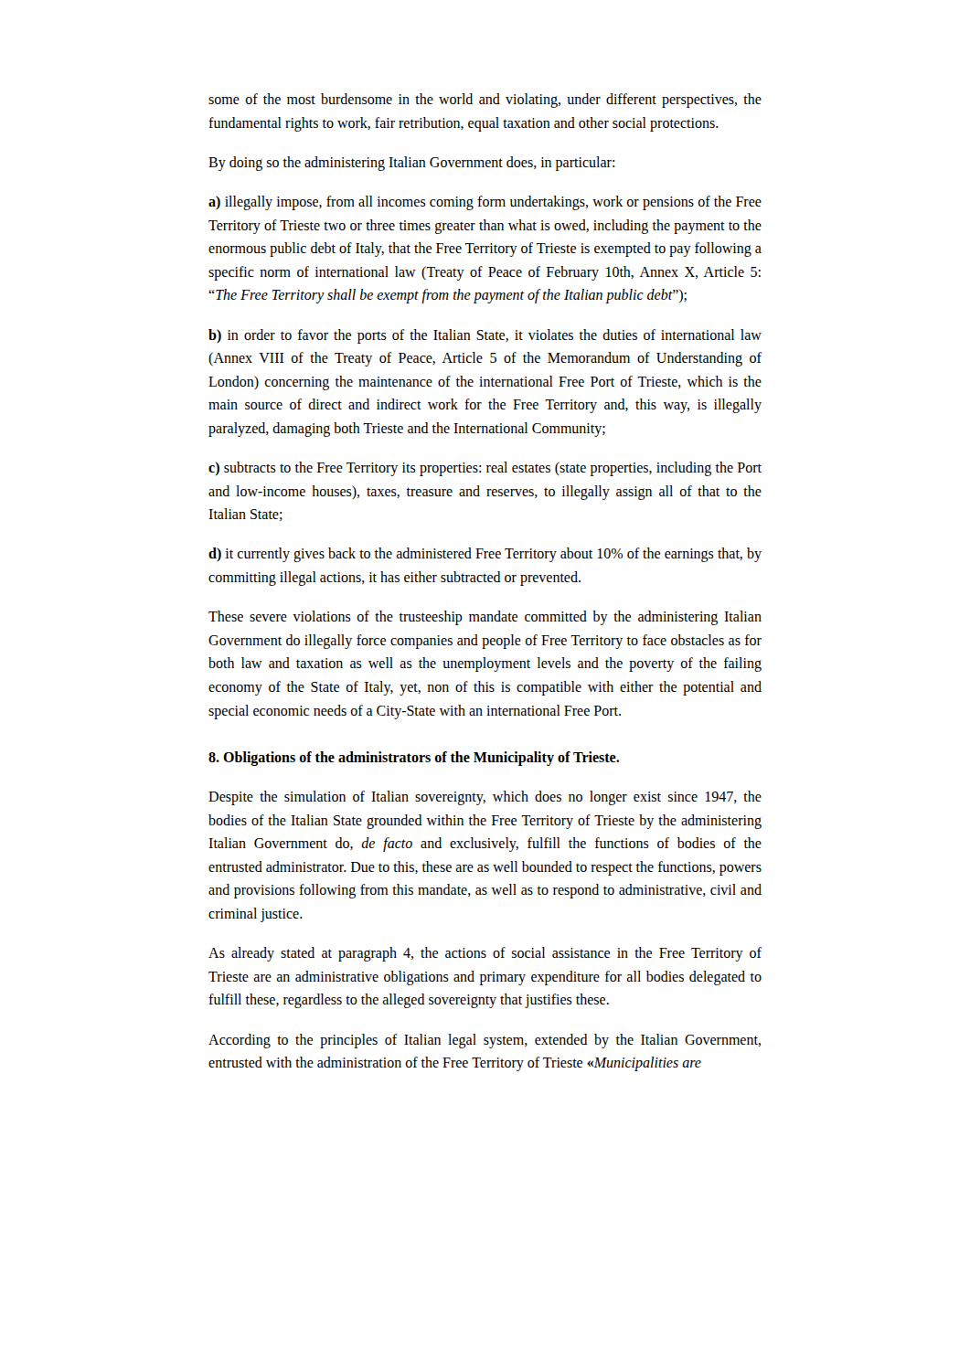some of the most burdensome in the world and violating, under different perspectives, the fundamental rights to work, fair retribution, equal taxation and other social protections.
By doing so the administering Italian Government does, in particular:
a) illegally impose, from all incomes coming form undertakings, work or pensions of the Free Territory of Trieste two or three times greater than what is owed, including the payment to the enormous public debt of Italy, that the Free Territory of Trieste is exempted to pay following a specific norm of international law (Treaty of Peace of February 10th, Annex X, Article 5: “The Free Territory shall be exempt from the payment of the Italian public debt”);
b) in order to favor the ports of the Italian State, it violates the duties of international law (Annex VIII of the Treaty of Peace, Article 5 of the Memorandum of Understanding of London) concerning the maintenance of the international Free Port of Trieste, which is the main source of direct and indirect work for the Free Territory and, this way, is illegally paralyzed, damaging both Trieste and the International Community;
c) subtracts to the Free Territory its properties: real estates (state properties, including the Port and low-income houses), taxes, treasure and reserves, to illegally assign all of that to the Italian State;
d) it currently gives back to the administered Free Territory about 10% of the earnings that, by committing illegal actions, it has either subtracted or prevented.
These severe violations of the trusteeship mandate committed by the administering Italian Government do illegally force companies and people of Free Territory to face obstacles as for both law and taxation as well as the unemployment levels and the poverty of the failing economy of the State of Italy, yet, non of this is compatible with either the potential and special economic needs of a City-State with an international Free Port.
8. Obligations of the administrators of the Municipality of Trieste.
Despite the simulation of Italian sovereignty, which does no longer exist since 1947, the bodies of the Italian State grounded within the Free Territory of Trieste by the administering Italian Government do, de facto and exclusively, fulfill the functions of bodies of the entrusted administrator. Due to this, these are as well bounded to respect the functions, powers and provisions following from this mandate, as well as to respond to administrative, civil and criminal justice.
As already stated at paragraph 4, the actions of social assistance in the Free Territory of Trieste are an administrative obligations and primary expenditure for all bodies delegated to fulfill these, regardless to the alleged sovereignty that justifies these.
According to the principles of Italian legal system, extended by the Italian Government, entrusted with the administration of the Free Territory of Trieste «Municipalities are